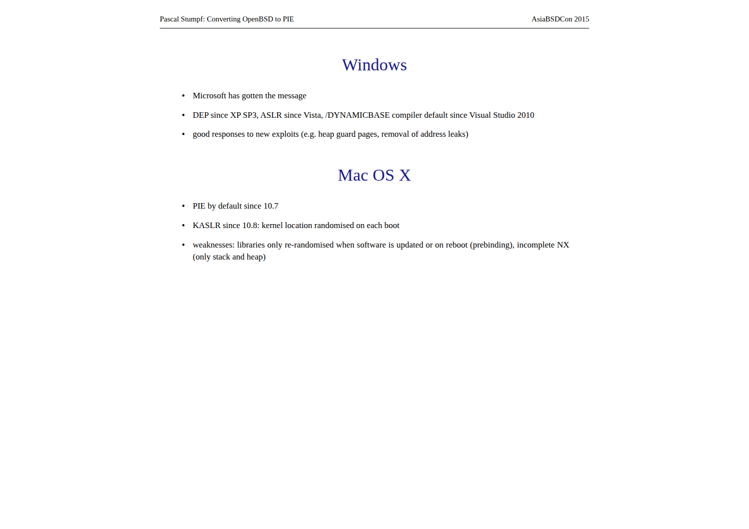Pascal Stumpf: Converting OpenBSD to PIE
AsiaBSDCon 2015
Windows
Microsoft has gotten the message
DEP since XP SP3, ASLR since Vista, /DYNAMICBASE compiler default since Visual Studio 2010
good responses to new exploits (e.g. heap guard pages, removal of address leaks)
Mac OS X
PIE by default since 10.7
KASLR since 10.8: kernel location randomised on each boot
weaknesses: libraries only re-randomised when software is updated or on reboot (prebinding), incomplete NX (only stack and heap)